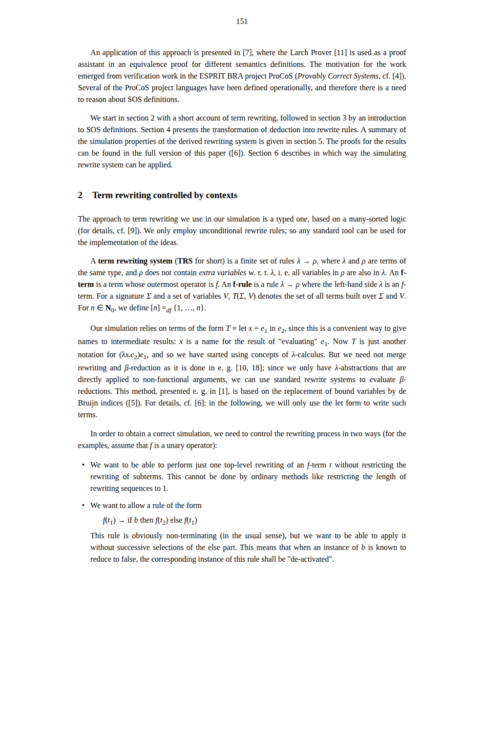151
An application of this approach is presented in [7], where the Larch Prover [11] is used as a proof assistant in an equivalence proof for different semantics definitions. The motivation for the work emerged from verification work in the ESPRIT BRA project ProCoS (Provably Correct Systems, cf. [4]). Several of the ProCoS project languages have been defined operationally, and therefore there is a need to reason about SOS definitions.
We start in section 2 with a short account of term rewriting, followed in section 3 by an introduction to SOS definitions. Section 4 presents the transformation of deduction into rewrite rules. A summary of the simulation properties of the derived rewriting system is given in section 5. The proofs for the results can be found in the full version of this paper ([6]). Section 6 describes in which way the simulating rewrite system can be applied.
2 Term rewriting controlled by contexts
The approach to term rewriting we use in our simulation is a typed one, based on a many-sorted logic (for details, cf. [9]). We only employ unconditional rewrite rules; so any standard tool can be used for the implementation of the ideas.
A term rewriting system (TRS for short) is a finite set of rules λ → ρ, where λ and ρ are terms of the same type, and ρ does not contain extra variables w. r. t. λ, i. e. all variables in ρ are also in λ. An f-term is a term whose outermost operator is f. An f-rule is a rule λ → ρ where the left-hand side λ is an f-term. For a signature Σ and a set of variables V, T(Σ, V) denotes the set of all terms built over Σ and V. For n ∈ N0, we define [n] =df {1, …, n}.
Our simulation relies on terms of the form T ≡ let x = e1 in e2, since this is a convenient way to give names to intermediate results: x is a name for the result of "evaluating" e1. Now T is just another notation for (λx.e2)e1, and so we have started using concepts of λ-calculus. But we need not merge rewriting and β-reduction as it is done in e. g. [10, 18]; since we only have λ-abstractions that are directly applied to non-functional arguments, we can use standard rewrite systems to evaluate β-reductions. This method, presented e. g. in [1], is based on the replacement of bound variables by de Bruijn indices ([5]). For details, cf. [6]; in the following, we will only use the let form to write such terms.
In order to obtain a correct simulation, we need to control the rewriting process in two ways (for the examples, assume that f is a unary operator):
We want to be able to perform just one top-level rewriting of an f-term t without restricting the rewriting of subterms. This cannot be done by ordinary methods like restricting the length of rewriting sequences to 1.
We want to allow a rule of the form f(t1) → if b then f(t2) else f(t1) This rule is obviously non-terminating (in the usual sense), but we want to be able to apply it without successive selections of the else part. This means that when an instance of b is known to reduce to false, the corresponding instance of this rule shall be "de-activated".